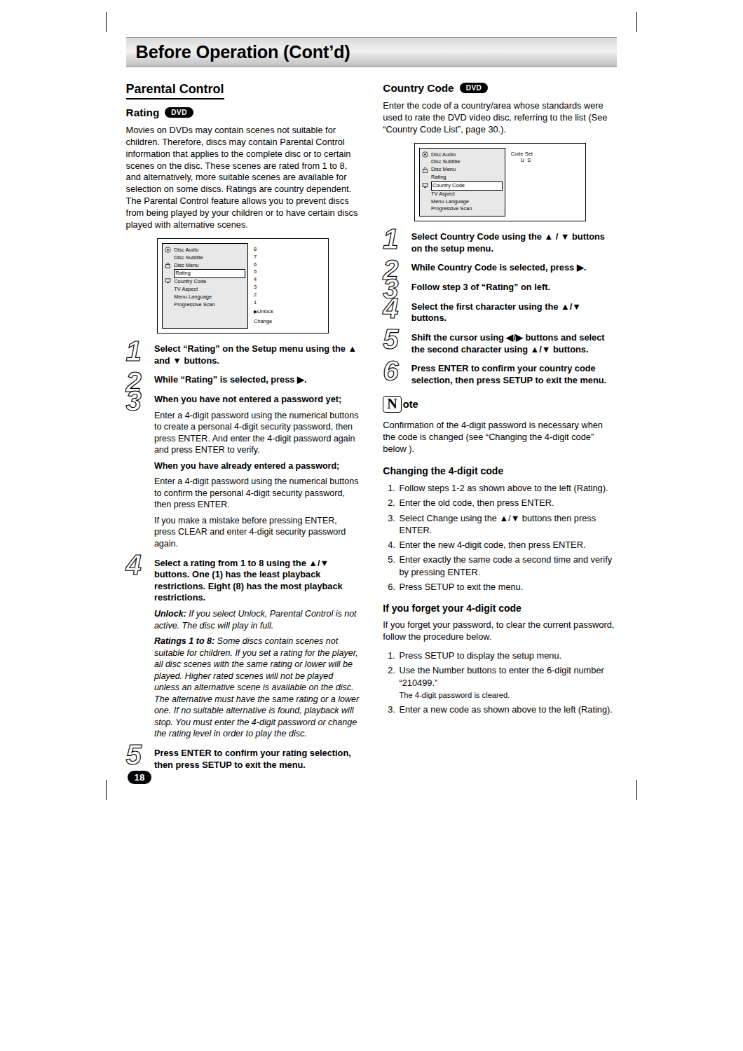Before Operation (Cont’d)
Parental Control
Rating DVD
Movies on DVDs may contain scenes not suitable for children. Therefore, discs may contain Parental Control information that applies to the complete disc or to certain scenes on the disc. These scenes are rated from 1 to 8, and alternatively, more suitable scenes are available for selection on some discs. Ratings are country dependent. The Parental Control feature allows you to prevent discs from being played by your children or to have certain discs played with alternative scenes.
Disc Audio
Disc Subtitle
Disc Menu
Rating
Country Code
TV Aspect
Menu Language
Progressive Scan
8
7
6
5
4
3
2
1
▶Unlock
Change
1 Select “Rating” on the Setup menu using the ▲ and ▼ buttons.
2 While “Rating” is selected, press ▶.
3 When you have not entered a password yet;
Enter a 4-digit password using the numerical buttons to create a personal 4-digit security password, then press ENTER. And enter the 4-digit password again and press ENTER to verify.
When you have already entered a password;
Enter a 4-digit password using the numerical buttons to confirm the personal 4-digit security password, then press ENTER.
If you make a mistake before pressing ENTER, press CLEAR and enter 4-digit security password again.
4 Select a rating from 1 to 8 using the ▲/▼ buttons. One (1) has the least playback restrictions. Eight (8) has the most playback restrictions.
Unlock: If you select Unlock, Parental Control is not active. The disc will play in full.
Ratings 1 to 8: Some discs contain scenes not suitable for children. If you set a rating for the player, all disc scenes with the same rating or lower will be played. Higher rated scenes will not be played unless an alternative scene is available on the disc. The alternative must have the same rating or a lower one. If no suitable alternative is found, playback will stop. You must enter the 4-digit password or change the rating level in order to play the disc.
5 Press ENTER to confirm your rating selection, then press SETUP to exit the menu.
Country Code DVD
Enter the code of a country/area whose standards were used to rate the DVD video disc, referring to the list (See “Country Code List”, page 30.).
Disc Audio
Disc Subtitle
Disc Menu
Rating
Country Code
TV Aspect
Menu Language
Progressive Scan
Code Set
U S
1 Select Country Code using the ▲ / ▼ buttons on the setup menu.
2 While Country Code is selected, press ▶.
3 Follow step 3 of “Rating” on left.
4 Select the first character using the ▲/▼ buttons.
5 Shift the cursor using ◀/▶ buttons and select the second character using ▲/▼ buttons.
6 Press ENTER to confirm your country code selection, then press SETUP to exit the menu.
Note
Confirmation of the 4-digit password is necessary when the code is changed (see “Changing the 4-digit code” below ).
Changing the 4-digit code
Follow steps 1-2 as shown above to the left (Rating).
Enter the old code, then press ENTER.
Select Change using the ▲/▼ buttons then press ENTER.
Enter the new 4-digit code, then press ENTER.
Enter exactly the same code a second time and verify by pressing ENTER.
Press SETUP to exit the menu.
If you forget your 4-digit code
If you forget your password, to clear the current password, follow the procedure below.
Press SETUP to display the setup menu.
Use the Number buttons to enter the 6-digit number “210499.” The 4-digit password is cleared.
Enter a new code as shown above to the left (Rating).
18